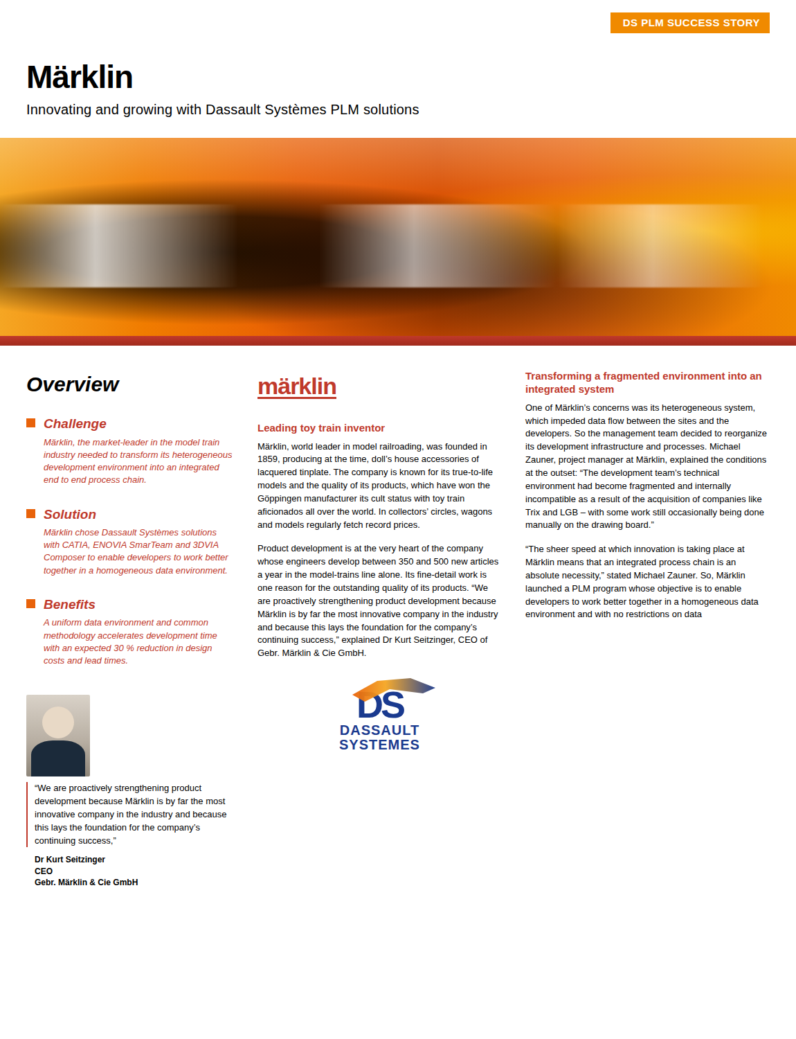DS PLM SUCCESS STORY
Märklin
Innovating and growing with Dassault Systèmes PLM solutions
Overview
Challenge
Märklin, the market-leader in the model train industry needed to transform its heterogeneous development environment into an integrated end to end process chain.
Solution
Märklin chose Dassault Systèmes solutions with CATIA, ENOVIA SmarTeam and 3DVIA Composer to enable developers to work better together in a homogeneous data environment.
Benefits
A uniform data environment and common methodology accelerates development time with an expected 30 % reduction in design costs and lead times.
“We are proactively strengthening product development because Märklin is by far the most innovative company in the industry and because this lays the foundation for the company’s continuing success,”
Dr Kurt Seitzinger
CEO
Gebr. Märklin & Cie GmbH
märklin
Leading toy train inventor
Märklin, world leader in model railroading, was founded in 1859, producing at the time, doll’s house accessories of lacquered tinplate. The company is known for its true-to-life models and the quality of its products, which have won the Göppingen manufacturer its cult status with toy train aficionados all over the world. In collectors’ circles, wagons and models regularly fetch record prices.
Product development is at the very heart of the company whose engineers develop between 350 and 500 new articles a year in the model-trains line alone. Its fine-detail work is one reason for the outstanding quality of its products. “We are proactively strengthening product development because Märklin is by far the most innovative company in the industry and because this lays the foundation for the company’s continuing success,” explained Dr Kurt Seitzinger, CEO of Gebr. Märklin & Cie GmbH.
DS
DASSAULT SYSTEMES
Transforming a fragmented environment into an integrated system
One of Märklin’s concerns was its heterogeneous system, which impeded data flow between the sites and the developers. So the management team decided to reorganize its development infrastructure and processes. Michael Zauner, project manager at Märklin, explained the conditions at the outset: “The development team’s technical environment had become fragmented and internally incompatible as a result of the acquisition of companies like Trix and LGB – with some work still occasionally being done manually on the drawing board.”
“The sheer speed at which innovation is taking place at Märklin means that an integrated process chain is an absolute necessity,” stated Michael Zauner. So, Märklin launched a PLM program whose objective is to enable developers to work better together in a homogeneous data environment and with no restrictions on data